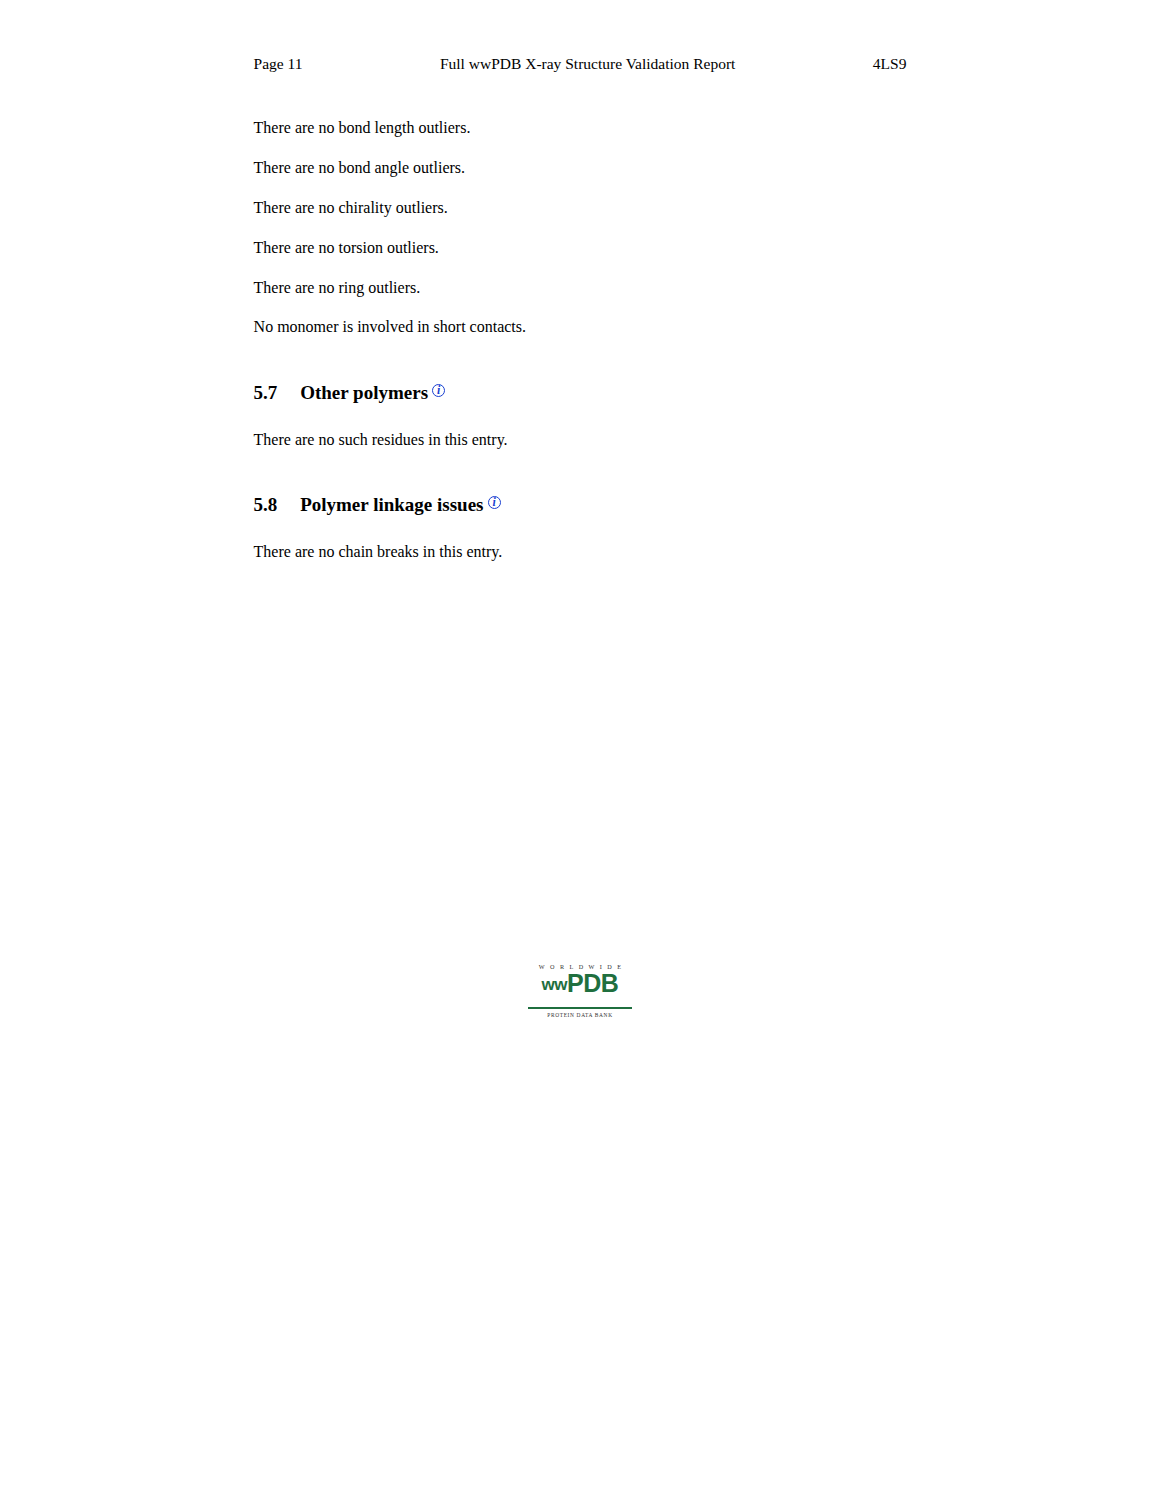Page 11
Full wwPDB X-ray Structure Validation Report
4LS9
There are no bond length outliers.
There are no bond angle outliers.
There are no chirality outliers.
There are no torsion outliers.
There are no ring outliers.
No monomer is involved in short contacts.
5.7 Other polymersi
There are no such residues in this entry.
5.8 Polymer linkage issuesi
There are no chain breaks in this entry.
W O R L D W I D E
ww PDB
PROTEIN DATA BANK